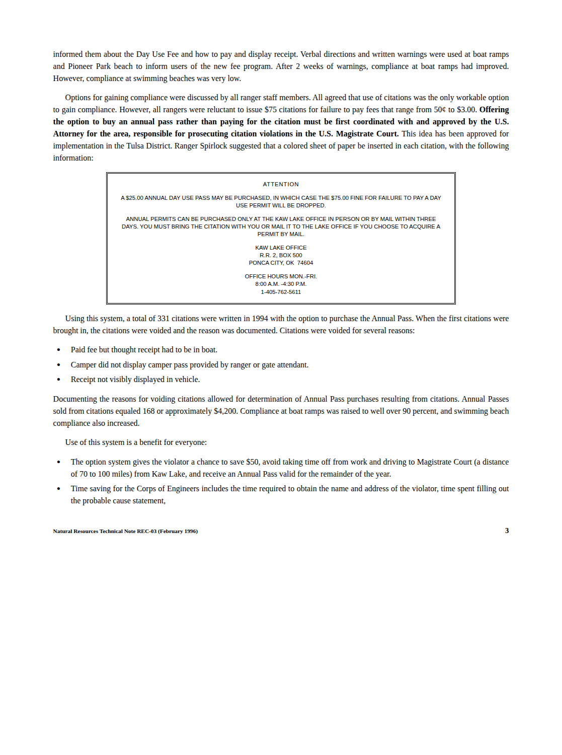informed them about the Day Use Fee and how to pay and display receipt. Verbal directions and written warnings were used at boat ramps and Pioneer Park beach to inform users of the new fee program. After 2 weeks of warnings, compliance at boat ramps had improved. However, compliance at swimming beaches was very low.
Options for gaining compliance were discussed by all ranger staff members. All agreed that use of citations was the only workable option to gain compliance. However, all rangers were reluctant to issue $75 citations for failure to pay fees that range from 50¢ to $3.00. Offering the option to buy an annual pass rather than paying for the citation must be first coordinated with and approved by the U.S. Attorney for the area, responsible for prosecuting citation violations in the U.S. Magistrate Court. This idea has been approved for implementation in the Tulsa District. Ranger Spirlock suggested that a colored sheet of paper be inserted in each citation, with the following information:
ATTENTION
A $25.00 ANNUAL DAY USE PASS MAY BE PURCHASED, IN WHICH CASE THE $75.00 FINE FOR FAILURE TO PAY A DAY USE PERMIT WILL BE DROPPED.
ANNUAL PERMITS CAN BE PURCHASED ONLY AT THE KAW LAKE OFFICE IN PERSON OR BY MAIL WITHIN THREE DAYS. YOU MUST BRING THE CITATION WITH YOU OR MAIL IT TO THE LAKE OFFICE IF YOU CHOOSE TO ACQUIRE A PERMIT BY MAIL.
KAW LAKE OFFICE
R.R. 2, BOX 500
PONCA CITY, OK 74604
OFFICE HOURS MON.-FRI.
8:00 A.M. -4:30 P.M.
1-405-762-5611
Using this system, a total of 331 citations were written in 1994 with the option to purchase the Annual Pass. When the first citations were brought in, the citations were voided and the reason was documented. Citations were voided for several reasons:
Paid fee but thought receipt had to be in boat.
Camper did not display camper pass provided by ranger or gate attendant.
Receipt not visibly displayed in vehicle.
Documenting the reasons for voiding citations allowed for determination of Annual Pass purchases resulting from citations. Annual Passes sold from citations equaled 168 or approximately $4,200. Compliance at boat ramps was raised to well over 90 percent, and swimming beach compliance also increased.
Use of this system is a benefit for everyone:
The option system gives the violator a chance to save $50, avoid taking time off from work and driving to Magistrate Court (a distance of 70 to 100 miles) from Kaw Lake, and receive an Annual Pass valid for the remainder of the year.
Time saving for the Corps of Engineers includes the time required to obtain the name and address of the violator, time spent filling out the probable cause statement,
Natural Resources Technical Note REC-03 (February 1996) 3